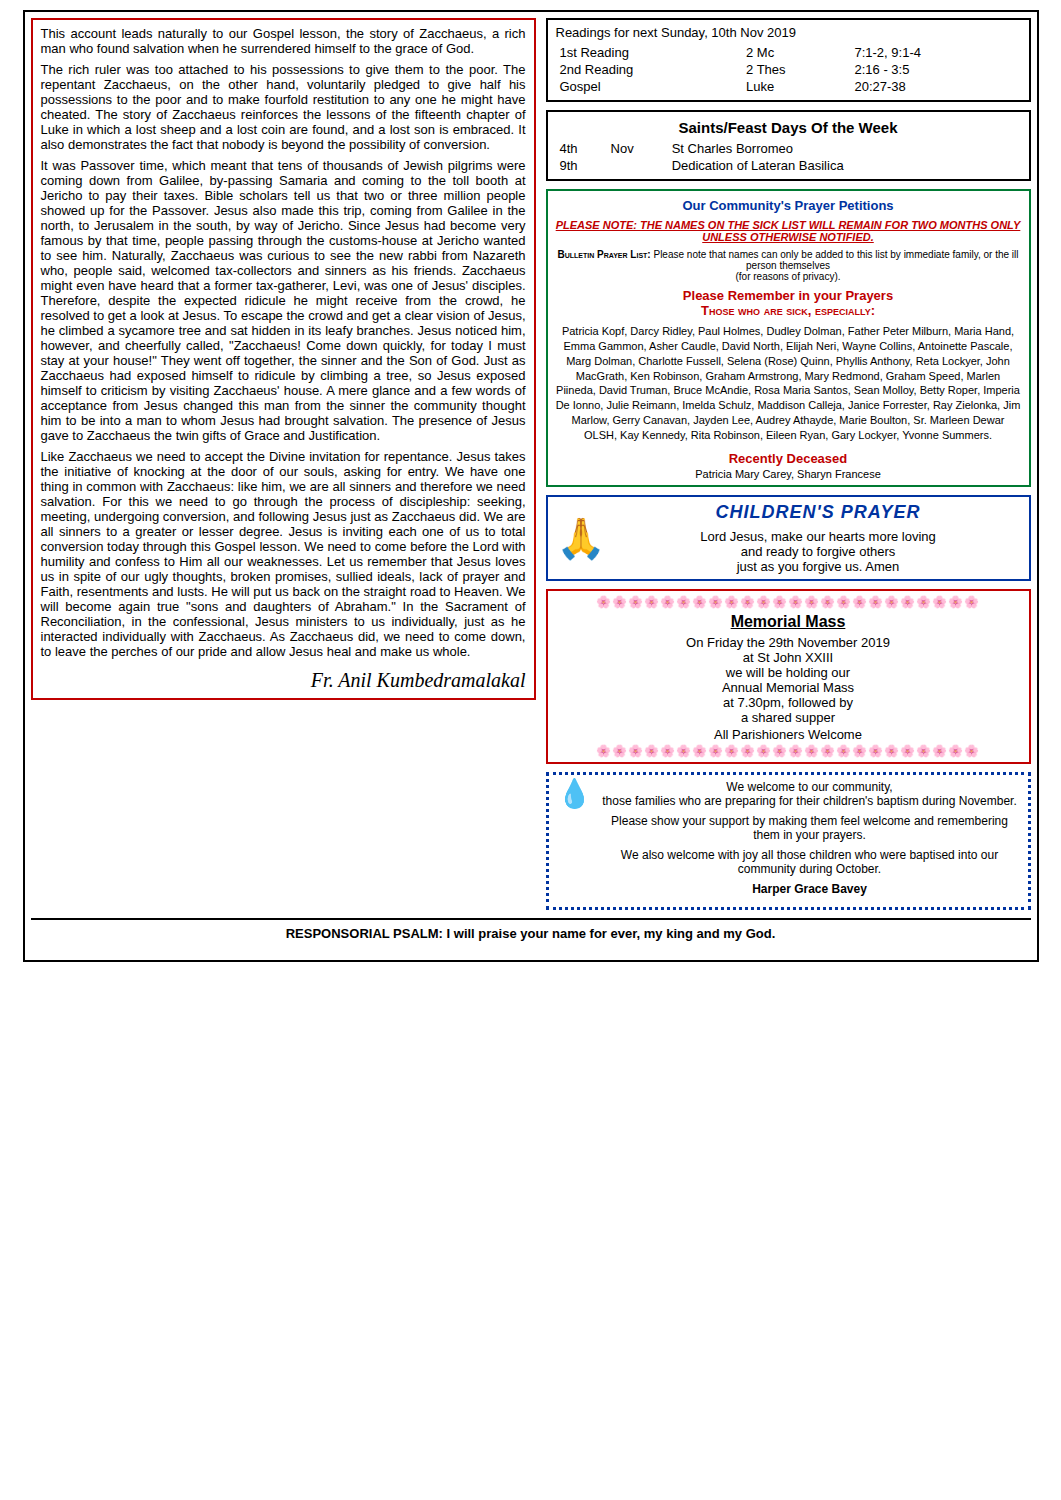This account leads naturally to our Gospel lesson, the story of Zacchaeus, a rich man who found salvation when he surrendered himself to the grace of God.
The rich ruler was too attached to his possessions to give them to the poor. The repentant Zacchaeus, on the other hand, voluntarily pledged to give half his possessions to the poor and to make fourfold restitution to any one he might have cheated. The story of Zacchaeus reinforces the lessons of the fifteenth chapter of Luke in which a lost sheep and a lost coin are found, and a lost son is embraced. It also demonstrates the fact that nobody is beyond the possibility of conversion.
It was Passover time, which meant that tens of thousands of Jewish pilgrims were coming down from Galilee, by-passing Samaria and coming to the toll booth at Jericho to pay their taxes. Bible scholars tell us that two or three million people showed up for the Passover. Jesus also made this trip, coming from Galilee in the north, to Jerusalem in the south, by way of Jericho. Since Jesus had become very famous by that time, people passing through the customs-house at Jericho wanted to see him. Naturally, Zacchaeus was curious to see the new rabbi from Nazareth who, people said, welcomed tax-collectors and sinners as his friends. Zacchaeus might even have heard that a former tax-gatherer, Levi, was one of Jesus' disciples. Therefore, despite the expected ridicule he might receive from the crowd, he resolved to get a look at Jesus. To escape the crowd and get a clear vision of Jesus, he climbed a sycamore tree and sat hidden in its leafy branches. Jesus noticed him, however, and cheerfully called, "Zacchaeus! Come down quickly, for today I must stay at your house!" They went off together, the sinner and the Son of God. Just as Zacchaeus had exposed himself to ridicule by climbing a tree, so Jesus exposed himself to criticism by visiting Zacchaeus' house. A mere glance and a few words of acceptance from Jesus changed this man from the sinner the community thought him to be into a man to whom Jesus had brought salvation. The presence of Jesus gave to Zacchaeus the twin gifts of Grace and Justification.
Like Zacchaeus we need to accept the Divine invitation for repentance. Jesus takes the initiative of knocking at the door of our souls, asking for entry. We have one thing in common with Zacchaeus: like him, we are all sinners and therefore we need salvation. For this we need to go through the process of discipleship: seeking, meeting, undergoing conversion, and following Jesus just as Zacchaeus did. We are all sinners to a greater or lesser degree. Jesus is inviting each one of us to total conversion today through this Gospel lesson. We need to come before the Lord with humility and confess to Him all our weaknesses. Let us remember that Jesus loves us in spite of our ugly thoughts, broken promises, sullied ideals, lack of prayer and Faith, resentments and lusts. He will put us back on the straight road to Heaven. We will become again true "sons and daughters of Abraham." In the Sacrament of Reconciliation, in the confessional, Jesus ministers to us individually, just as he interacted individually with Zacchaeus. As Zacchaeus did, we need to come down, to leave the perches of our pride and allow Jesus heal and make us whole.
Fr. Anil Kumbedramalakal
Readings for next Sunday, 10th Nov 2019
| 1st Reading | 2 Mc | 7:1-2, 9:1-4 |
| 2nd Reading | 2 Thes | 2:16 - 3:5 |
| Gospel | Luke | 20:27-38 |
Saints/Feast Days Of the Week
| 4th | Nov | St Charles Borromeo |
| 9th | | Dedication of Lateran Basilica |
Our Community's Prayer Petitions
PLEASE NOTE: THE NAMES ON THE SICK LIST WILL REMAIN FOR TWO MONTHS ONLY UNLESS OTHERWISE NOTIFIED.
Bulletin Prayer List: Please note that names can only be added to this list by immediate family, or the ill person themselves
(for reasons of privacy).
Please Remember in your Prayers
Those who are sick, especially:
Patricia Kopf, Darcy Ridley, Paul Holmes, Dudley Dolman, Father Peter Milburn, Maria Hand, Emma Gammon, Asher Caudle, David North, Elijah Neri, Wayne Collins, Antoinette Pascale, Marg Dolman, Charlotte Fussell, Selena (Rose) Quinn, Phyllis Anthony, Reta Lockyer, John MacGrath, Ken Robinson, Graham Armstrong, Mary Redmond, Graham Speed, Marlen Piineda, David Truman, Bruce McAndie, Rosa Maria Santos, Sean Molloy, Betty Roper, Imperia De Ionno, Julie Reimann, Imelda Schulz, Maddison Calleja, Janice Forrester, Ray Zielonka, Jim Marlow, Gerry Canavan, Jayden Lee, Audrey Athayde, Marie Boulton, Sr. Marleen Dewar OLSH, Kay Kennedy, Rita Robinson, Eileen Ryan, Gary Lockyer, Yvonne Summers.
Recently Deceased
Patricia Mary Carey, Sharyn Francese
🙏
CHILDREN'S PRAYER
Lord Jesus, make our hearts more loving
and ready to forgive others
just as you forgive us. Amen
🌸🌸🌸🌸🌸🌸🌸🌸🌸🌸🌸🌸🌸🌸🌸🌸🌸🌸🌸🌸🌸🌸🌸🌸
Memorial Mass
On Friday the 29th November 2019
at St John XXIII
we will be holding our
Annual Memorial Mass
at 7.30pm, followed by
a shared supper
All Parishioners Welcome
🌸🌸🌸🌸🌸🌸🌸🌸🌸🌸🌸🌸🌸🌸🌸🌸🌸🌸🌸🌸🌸🌸🌸🌸
💧
We welcome to our community,
those families who are preparing for their children's baptism during November.
Please show your support by making them feel welcome and remembering
them in your prayers.
We also welcome with joy all those children who were baptised into our community during October.
Harper Grace Bavey
RESPONSORIAL PSALM: I will praise your name for ever, my king and my God.